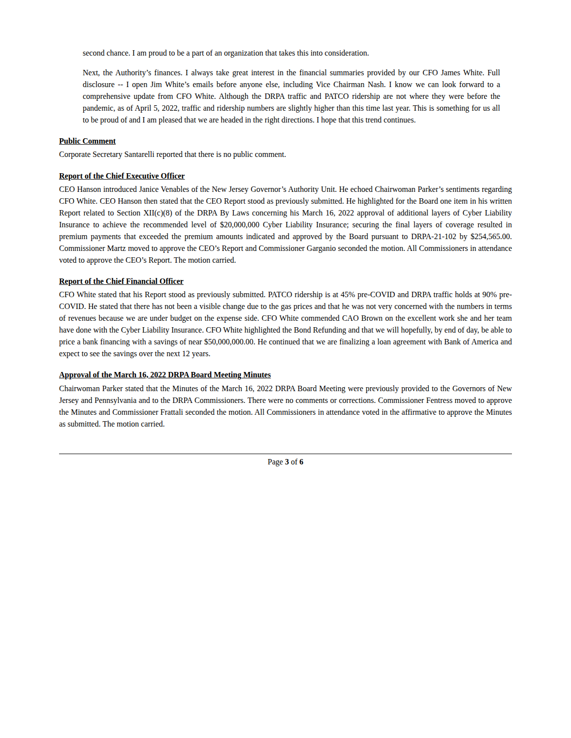second chance. I am proud to be a part of an organization that takes this into consideration.
Next, the Authority’s finances. I always take great interest in the financial summaries provided by our CFO James White. Full disclosure -- I open Jim White’s emails before anyone else, including Vice Chairman Nash. I know we can look forward to a comprehensive update from CFO White. Although the DRPA traffic and PATCO ridership are not where they were before the pandemic, as of April 5, 2022, traffic and ridership numbers are slightly higher than this time last year. This is something for us all to be proud of and I am pleased that we are headed in the right directions. I hope that this trend continues.
Public Comment
Corporate Secretary Santarelli reported that there is no public comment.
Report of the Chief Executive Officer
CEO Hanson introduced Janice Venables of the New Jersey Governor’s Authority Unit. He echoed Chairwoman Parker’s sentiments regarding CFO White. CEO Hanson then stated that the CEO Report stood as previously submitted. He highlighted for the Board one item in his written Report related to Section XII(c)(8) of the DRPA By Laws concerning his March 16, 2022 approval of additional layers of Cyber Liability Insurance to achieve the recommended level of $20,000,000 Cyber Liability Insurance; securing the final layers of coverage resulted in premium payments that exceeded the premium amounts indicated and approved by the Board pursuant to DRPA-21-102 by $254,565.00. Commissioner Martz moved to approve the CEO’s Report and Commissioner Garganio seconded the motion. All Commissioners in attendance voted to approve the CEO’s Report. The motion carried.
Report of the Chief Financial Officer
CFO White stated that his Report stood as previously submitted. PATCO ridership is at 45% pre-COVID and DRPA traffic holds at 90% pre-COVID. He stated that there has not been a visible change due to the gas prices and that he was not very concerned with the numbers in terms of revenues because we are under budget on the expense side. CFO White commended CAO Brown on the excellent work she and her team have done with the Cyber Liability Insurance. CFO White highlighted the Bond Refunding and that we will hopefully, by end of day, be able to price a bank financing with a savings of near $50,000,000.00. He continued that we are finalizing a loan agreement with Bank of America and expect to see the savings over the next 12 years.
Approval of the March 16, 2022 DRPA Board Meeting Minutes
Chairwoman Parker stated that the Minutes of the March 16, 2022 DRPA Board Meeting were previously provided to the Governors of New Jersey and Pennsylvania and to the DRPA Commissioners. There were no comments or corrections. Commissioner Fentress moved to approve the Minutes and Commissioner Frattali seconded the motion. All Commissioners in attendance voted in the affirmative to approve the Minutes as submitted. The motion carried.
Page 3 of 6